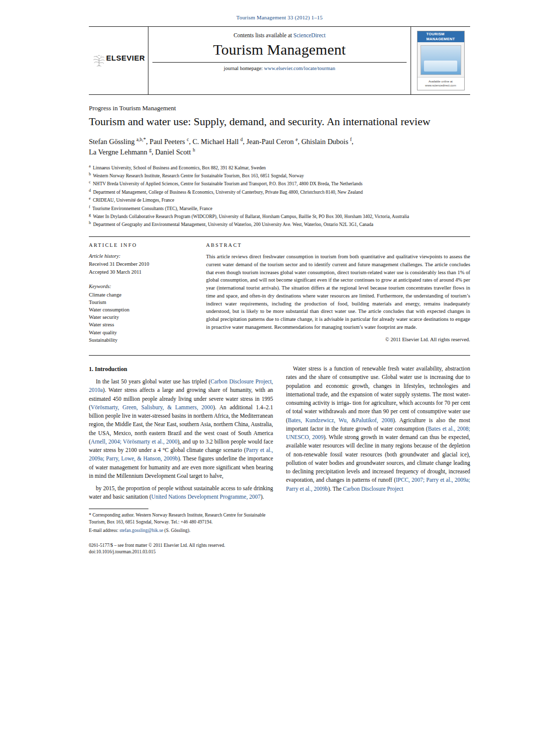Tourism Management 33 (2012) 1–15
ELSEVIER
Contents lists available at ScienceDirect
Tourism Management
journal homepage: www.elsevier.com/locate/tourman
TOURISM
MANAGEMENT
Available online at
www.sciencedirect.com
Progress in Tourism Management
Tourism and water use: Supply, demand, and security. An international review
Stefan Gössling a,b,*, Paul Peeters c, C. Michael Hall d, Jean-Paul Ceron e, Ghislain Dubois f,
La Vergne Lehmann g, Daniel Scott h
a Linnaeus University, School of Business and Economics, Box 882, 391 82 Kalmar, Sweden
b Western Norway Research Institute, Research Centre for Sustainable Tourism, Box 163, 6851 Sogndal, Norway
c NHTV Breda University of Applied Sciences, Centre for Sustainable Tourism and Transport, P.O. Box 3917, 4800 DX Breda, The Netherlands
d Department of Management, College of Business & Economics, University of Canterbury, Private Bag 4800, Christchurch 8140, New Zealand
e CRIDEAU, Université de Limoges, France
f Tourisme Environnement Consultants (TEC), Marseille, France
g Water In Drylands Collaborative Research Program (WIDCORP), University of Ballarat, Horsham Campus, Baillie St, PO Box 300, Horsham 3402, Victoria, Australia
h Department of Geography and Environmental Management, University of Waterloo, 200 University Ave. West, Waterloo, Ontario N2L 3G1, Canada
Article info
Article history:
Received 31 December 2010
Accepted 30 March 2011
Keywords:
Climate change
Tourism
Water consumption
Water security
Water stress
Water quality
Sustainability
Abstract
This article reviews direct freshwater consumption in tourism from both quantitative and qualitative viewpoints to assess the current water demand of the tourism sector and to identify current and future management challenges. The article concludes that even though tourism increases global water consumption, direct tourism-related water use is considerably less than 1% of global consumption, and will not become significant even if the sector continues to grow at anticipated rates of around 4% per year (international tourist arrivals). The situation differs at the regional level because tourism concentrates traveller flows in time and space, and often-in dry destinations where water resources are limited. Furthermore, the understanding of tourism’s indirect water requirements, including the production of food, building materials and energy, remains inadequately understood, but is likely to be more substantial than direct water use. The article concludes that with expected changes in global precipitation patterns due to climate change, it is advisable in particular for already water scarce destinations to engage in proactive water management. Recommendations for managing tourism’s water footprint are made.
© 2011 Elsevier Ltd. All rights reserved.
1. Introduction
In the last 50 years global water use has tripled (Carbon Disclosure Project, 2010a). Water stress affects a large and growing share of humanity, with an estimated 450 million people already living under severe water stress in 1995 (Vörösmarty, Green, Salisbury, & Lammers, 2000). An additional 1.4–2.1 billion people live in water-stressed basins in northern Africa, the Mediterranean region, the Middle East, the Near East, southern Asia, northern China, Australia, the USA, Mexico, north eastern Brazil and the west coast of South America (Arnell, 2004; Vörösmarty et al., 2000), and up to 3.2 billion people would face water stress by 2100 under a 4 °C global climate change scenario (Parry et al., 2009a; Parry, Lowe, & Hanson, 2009b). These figures underline the importance of water management for humanity and are even more significant when bearing in mind the Millennium Development Goal target to halve,
by 2015, the proportion of people without sustainable access to safe drinking water and basic sanitation (United Nations Development Programme, 2007).
Water stress is a function of renewable fresh water availability, abstraction rates and the share of consumptive use. Global water use is increasing due to population and economic growth, changes in lifestyles, technologies and international trade, and the expansion of water supply systems. The most water-consuming activity is irriga- tion for agriculture, which accounts for 70 per cent of total water withdrawals and more than 90 per cent of consumptive water use (Bates, Kundzewicz, Wu, &Palutikof, 2008). Agriculture is also the most important factor in the future growth of water consumption (Bates et al., 2008; UNESCO, 2009). While strong growth in water demand can thus be expected, available water resources will decline in many regions because of the depletion of non-renewable fossil water resources (both groundwater and glacial ice), pollution of water bodies and groundwater sources, and climate change leading to declining precipitation levels and increased frequency of drought, increased evaporation, and changes in patterns of runoff (IPCC, 2007; Parry et al., 2009a; Parry et al., 2009b). The Carbon Disclosure Project
* Corresponding author. Western Norway Research Institute, Research Centre for Sustainable Tourism, Box 163, 6851 Sogndal, Norway. Tel.: +46 480 497194.
E-mail address: stefan.gossling@hik.se (S. Gössling).
0261-5177/$ – see front matter © 2011 Elsevier Ltd. All rights reserved.
doi:10.1016/j.tourman.2011.03.015